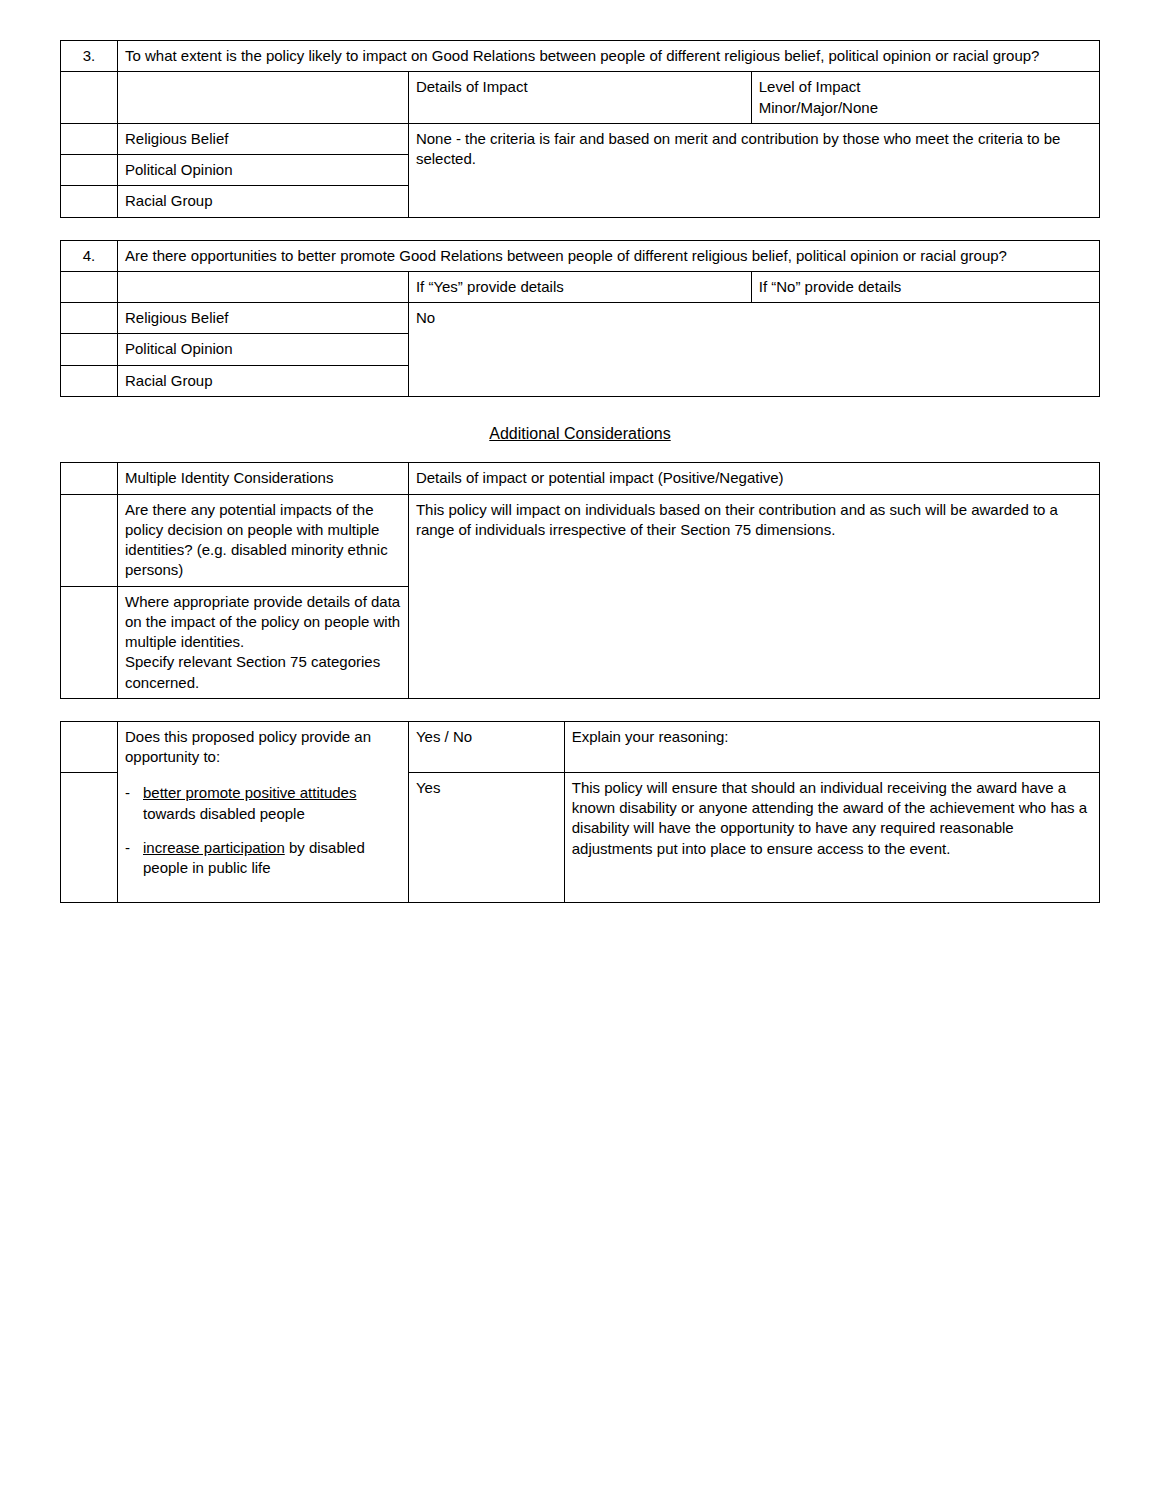| 3. | To what extent is the policy likely to impact on Good Relations between people of different religious belief, political opinion or racial group? |
| | | Details of Impact | Level of Impact Minor/Major/None |
| | Religious Belief | None - the criteria is fair and based on merit and contribution by those who meet the criteria to be selected. |
| | Political Opinion |
| | Racial Group |
| 4. | Are there opportunities to better promote Good Relations between people of different religious belief, political opinion or racial group? |
| | | If “Yes” provide details | If “No” provide details |
| | Religious Belief | No |
| | Political Opinion |
| | Racial Group |
Additional Considerations
| | Multiple Identity Considerations | Details of impact or potential impact (Positive/Negative) |
| | Are there any potential impacts of the policy decision on people with multiple identities? (e.g. disabled minority ethnic persons) | This policy will impact on individuals based on their contribution and as such will be awarded to a range of individuals irrespective of their Section 75 dimensions. |
| | Where appropriate provide details of data on the impact of the policy on people with multiple identities. Specify relevant Section 75 categories concerned. |
| | Does this proposed policy provide an opportunity to: | Yes / No | Explain your reasoning: |
| | better promote positive attitudes towards disabled people increase participation by disabled people in public life | Yes | This policy will ensure that should an individual receiving the award have a known disability or anyone attending the award of the achievement who has a disability will have the opportunity to have any required reasonable adjustments put into place to ensure access to the event. |